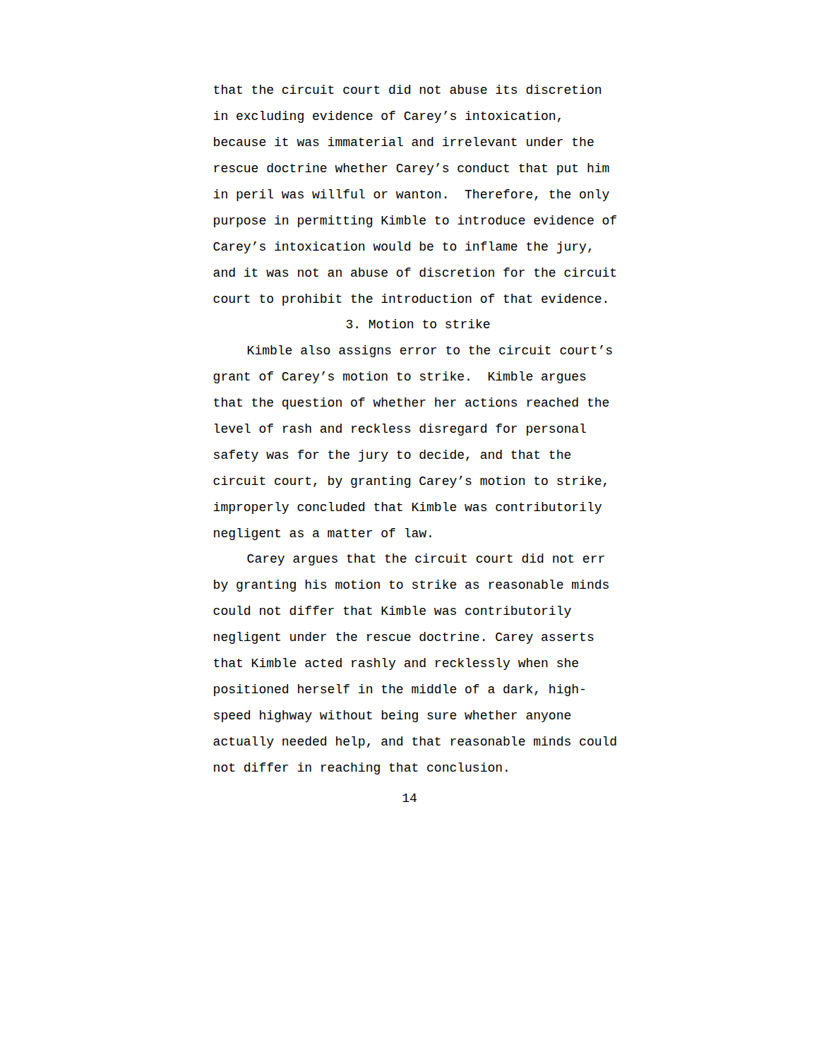that the circuit court did not abuse its discretion in excluding evidence of Carey’s intoxication, because it was immaterial and irrelevant under the rescue doctrine whether Carey’s conduct that put him in peril was willful or wanton. Therefore, the only purpose in permitting Kimble to introduce evidence of Carey’s intoxication would be to inflame the jury, and it was not an abuse of discretion for the circuit court to prohibit the introduction of that evidence.
3. Motion to strike
Kimble also assigns error to the circuit court’s grant of Carey’s motion to strike. Kimble argues that the question of whether her actions reached the level of rash and reckless disregard for personal safety was for the jury to decide, and that the circuit court, by granting Carey’s motion to strike, improperly concluded that Kimble was contributorily negligent as a matter of law.
Carey argues that the circuit court did not err by granting his motion to strike as reasonable minds could not differ that Kimble was contributorily negligent under the rescue doctrine. Carey asserts that Kimble acted rashly and recklessly when she positioned herself in the middle of a dark, high-speed highway without being sure whether anyone actually needed help, and that reasonable minds could not differ in reaching that conclusion.
14